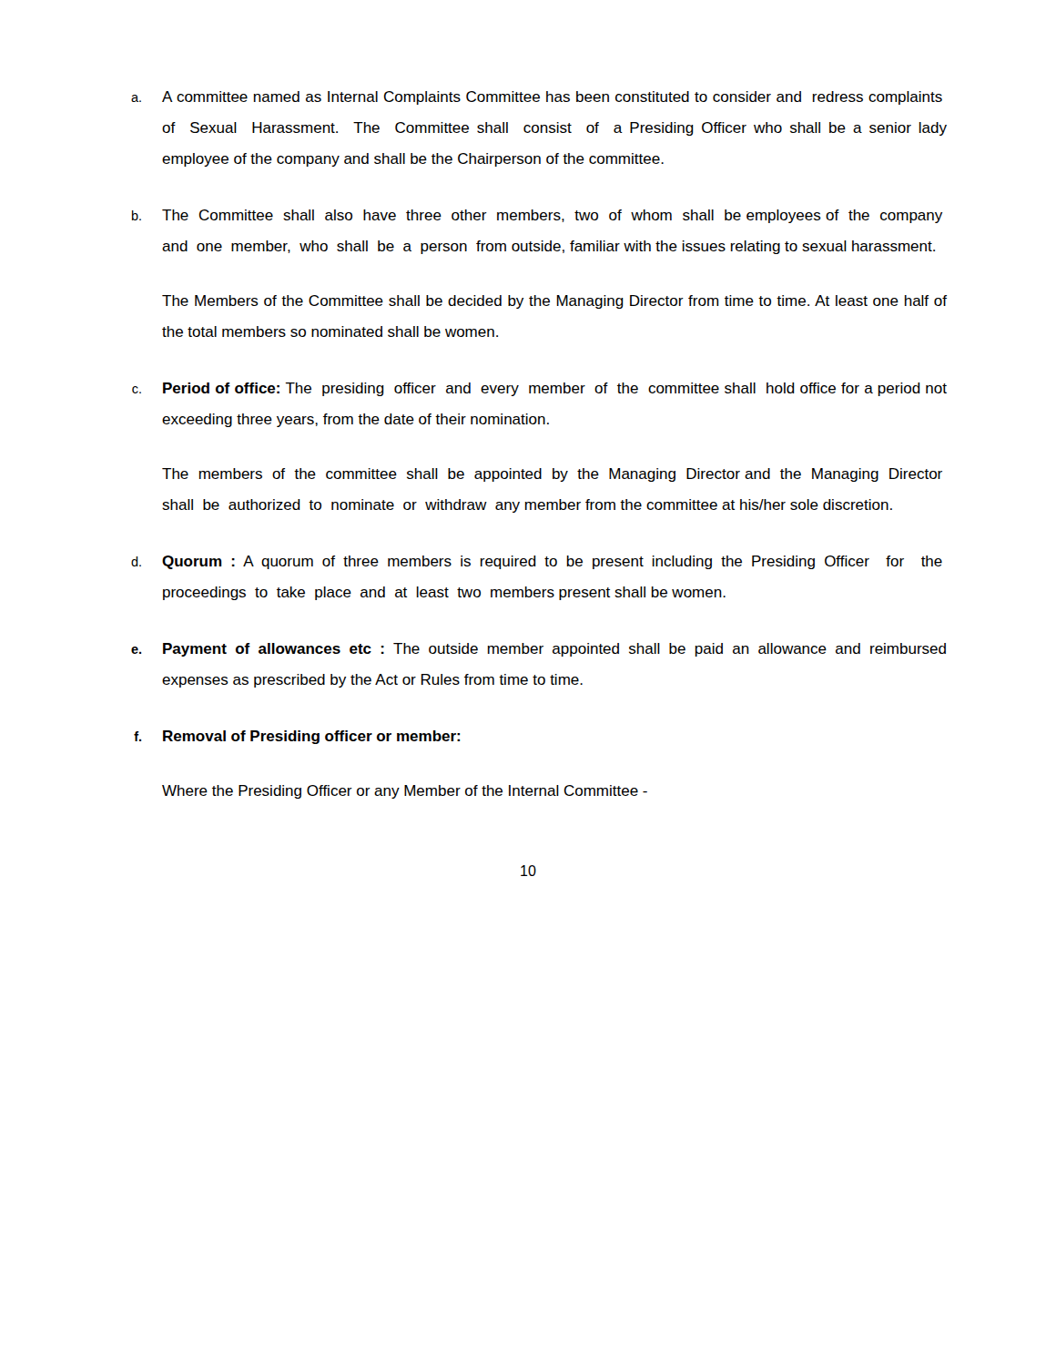A committee named as Internal Complaints Committee has been constituted to consider and redress complaints of Sexual Harassment. The Committee shall consist of a Presiding Officer who shall be a senior lady employee of the company and shall be the Chairperson of the committee.
The Committee shall also have three other members, two of whom shall be employees of the company and one member, who shall be a person from outside, familiar with the issues relating to sexual harassment.
The Members of the Committee shall be decided by the Managing Director from time to time. At least one half of the total members so nominated shall be women.
Period of office: The presiding officer and every member of the committee shall hold office for a period not exceeding three years, from the date of their nomination.
The members of the committee shall be appointed by the Managing Director and the Managing Director shall be authorized to nominate or withdraw any member from the committee at his/her sole discretion.
Quorum : A quorum of three members is required to be present including the Presiding Officer for the proceedings to take place and at least two members present shall be women.
Payment of allowances etc : The outside member appointed shall be paid an allowance and reimbursed expenses as prescribed by the Act or Rules from time to time.
Removal of Presiding officer or member:
Where the Presiding Officer or any Member of the Internal Committee -
10